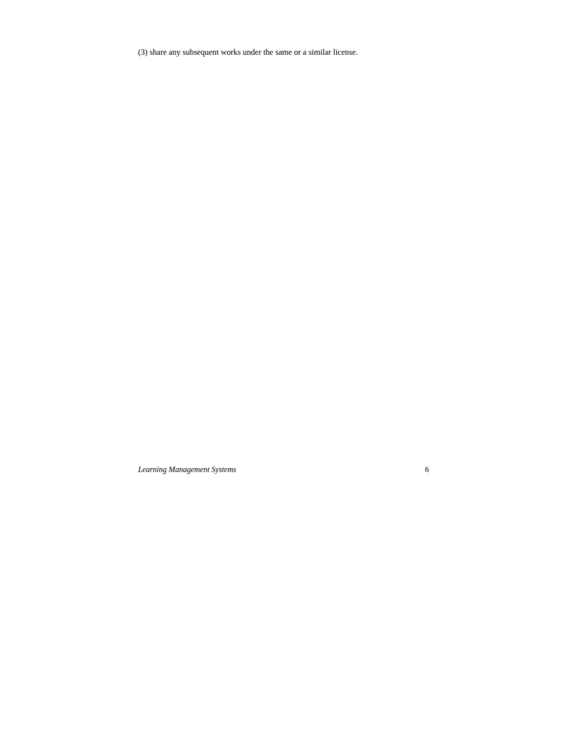(3) share any subsequent works under the same or a similar license.
Learning Management Systems 6